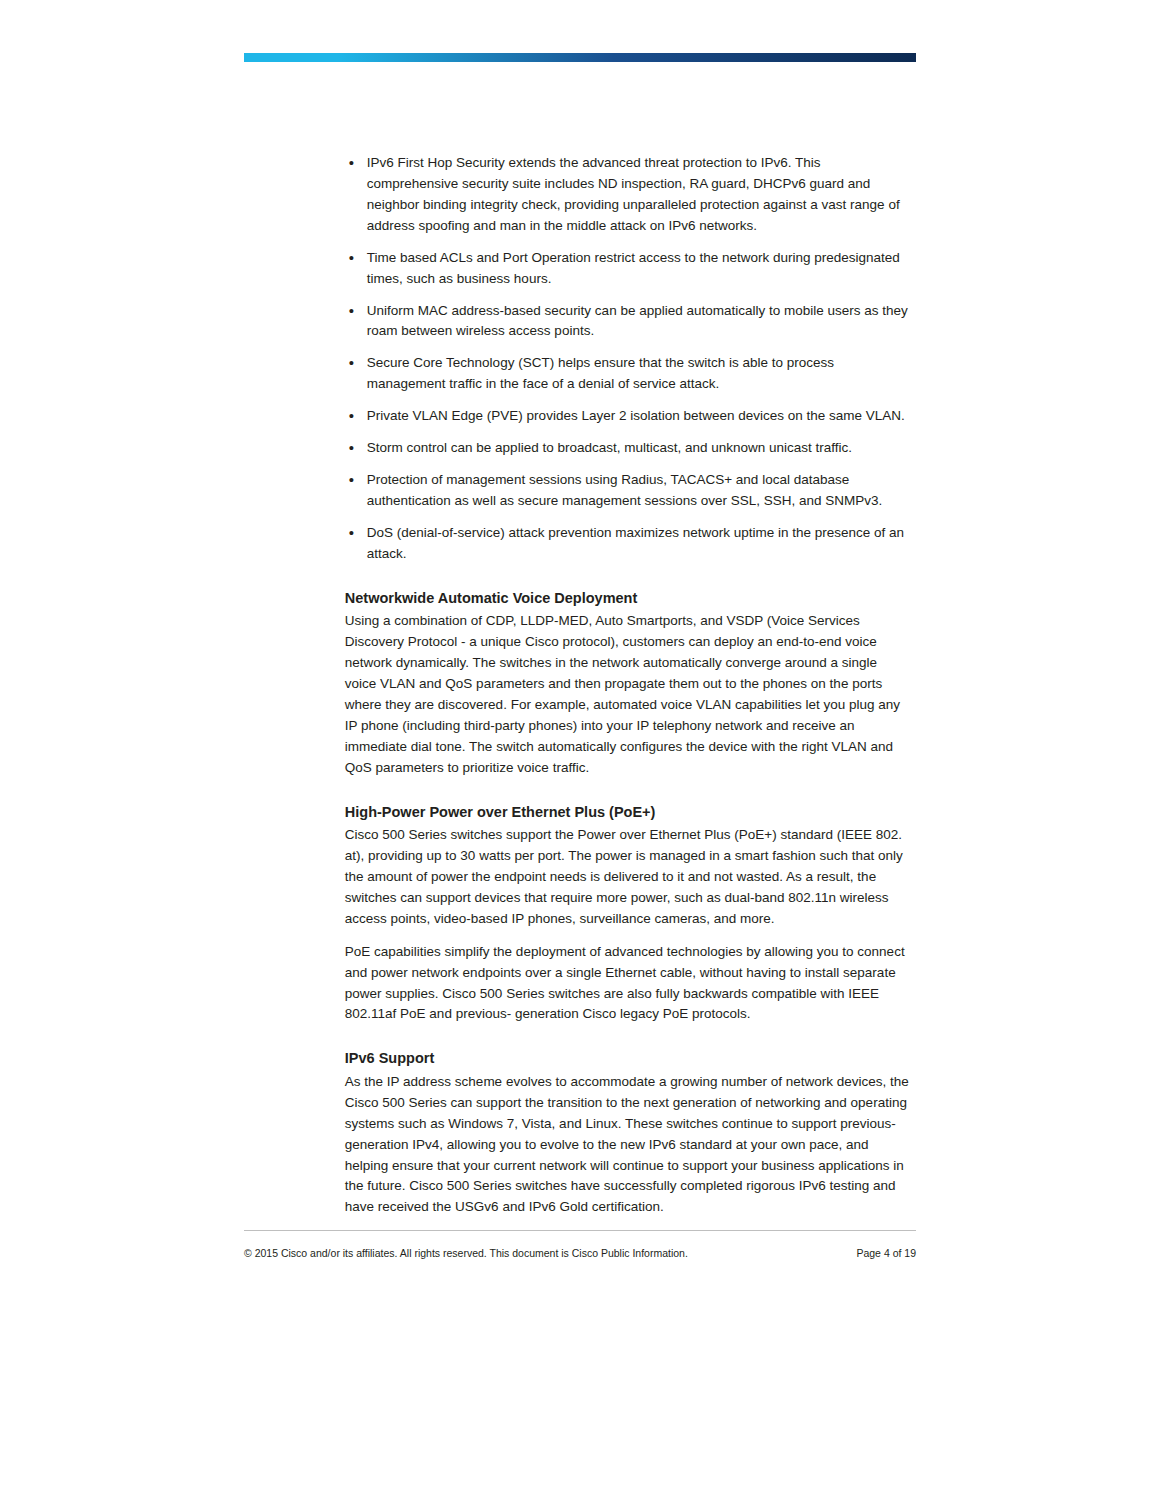IPv6 First Hop Security extends the advanced threat protection to IPv6. This comprehensive security suite includes ND inspection, RA guard, DHCPv6 guard and neighbor binding integrity check, providing unparalleled protection against a vast range of address spoofing and man in the middle attack on IPv6 networks.
Time based ACLs and Port Operation restrict access to the network during predesignated times, such as business hours.
Uniform MAC address-based security can be applied automatically to mobile users as they roam between wireless access points.
Secure Core Technology (SCT) helps ensure that the switch is able to process management traffic in the face of a denial of service attack.
Private VLAN Edge (PVE) provides Layer 2 isolation between devices on the same VLAN.
Storm control can be applied to broadcast, multicast, and unknown unicast traffic.
Protection of management sessions using Radius, TACACS+ and local database authentication as well as secure management sessions over SSL, SSH, and SNMPv3.
DoS (denial-of-service) attack prevention maximizes network uptime in the presence of an attack.
Networkwide Automatic Voice Deployment
Using a combination of CDP, LLDP-MED, Auto Smartports, and VSDP (Voice Services Discovery Protocol - a unique Cisco protocol), customers can deploy an end-to-end voice network dynamically. The switches in the network automatically converge around a single voice VLAN and QoS parameters and then propagate them out to the phones on the ports where they are discovered. For example, automated voice VLAN capabilities let you plug any IP phone (including third-party phones) into your IP telephony network and receive an immediate dial tone. The switch automatically configures the device with the right VLAN and QoS parameters to prioritize voice traffic.
High-Power Power over Ethernet Plus (PoE+)
Cisco 500 Series switches support the Power over Ethernet Plus (PoE+) standard (IEEE 802. at), providing up to 30 watts per port. The power is managed in a smart fashion such that only the amount of power the endpoint needs is delivered to it and not wasted. As a result, the switches can support devices that require more power, such as dual-band 802.11n wireless access points, video-based IP phones, surveillance cameras, and more.
PoE capabilities simplify the deployment of advanced technologies by allowing you to connect and power network endpoints over a single Ethernet cable, without having to install separate power supplies. Cisco 500 Series switches are also fully backwards compatible with IEEE 802.11af PoE and previous- generation Cisco legacy PoE protocols.
IPv6 Support
As the IP address scheme evolves to accommodate a growing number of network devices, the Cisco 500 Series can support the transition to the next generation of networking and operating systems such as Windows 7, Vista, and Linux. These switches continue to support previous-generation IPv4, allowing you to evolve to the new IPv6 standard at your own pace, and helping ensure that your current network will continue to support your business applications in the future. Cisco 500 Series switches have successfully completed rigorous IPv6 testing and have received the USGv6 and IPv6 Gold certification.
© 2015 Cisco and/or its affiliates. All rights reserved. This document is Cisco Public Information.
Page 4 of 19